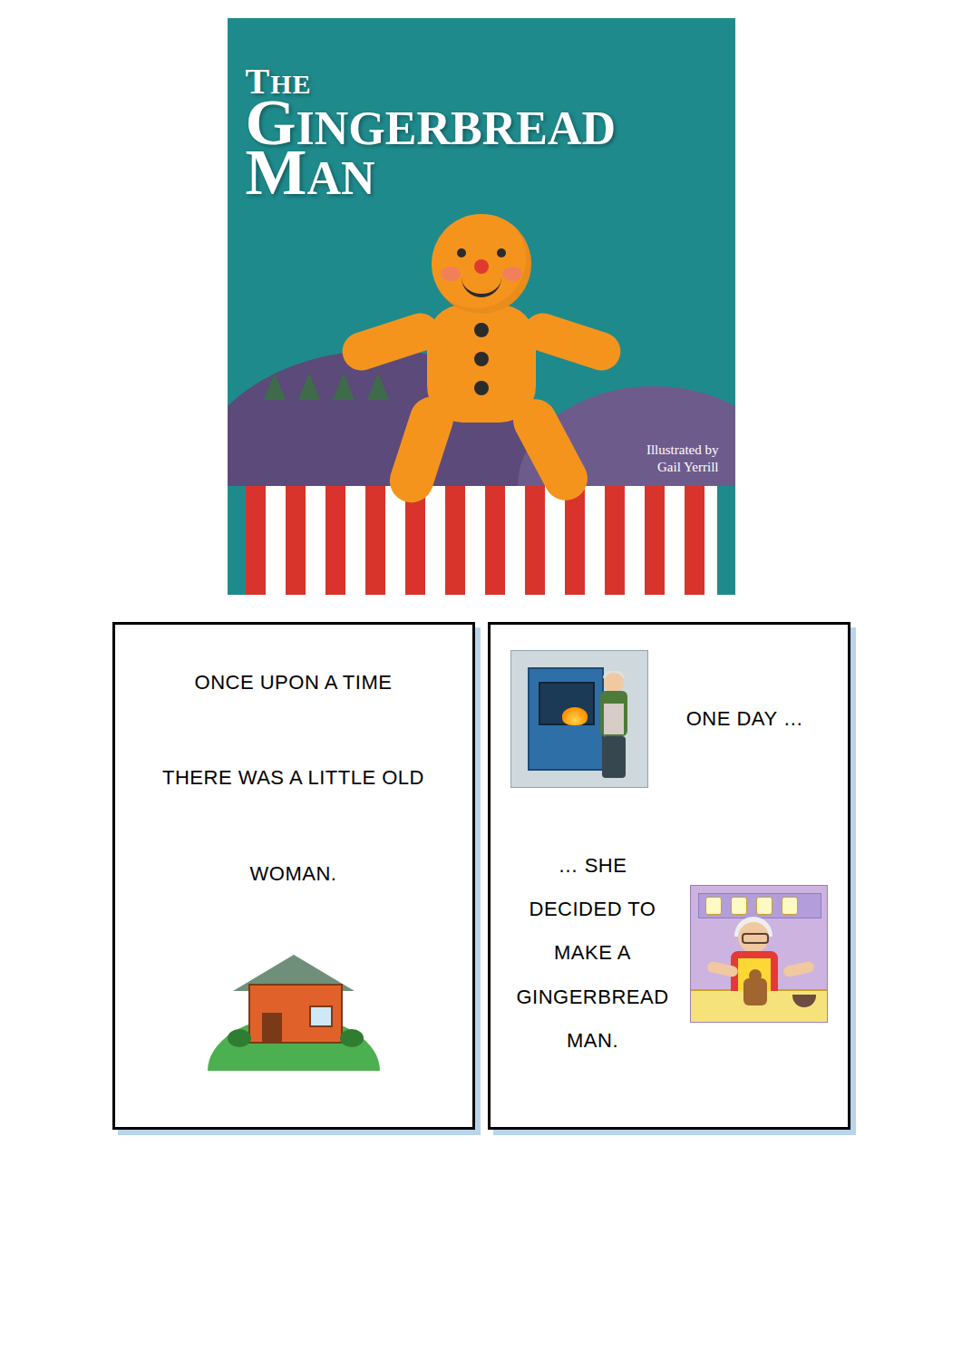THE GINGERBREAD MAN
Illustrated by
Gail Yerrill
ONCE UPON A TIME
THERE WAS A LITTLE OLD
WOMAN.
ONE DAY …
… SHE
DECIDED TO
MAKE A
GINGERBREAD
MAN.